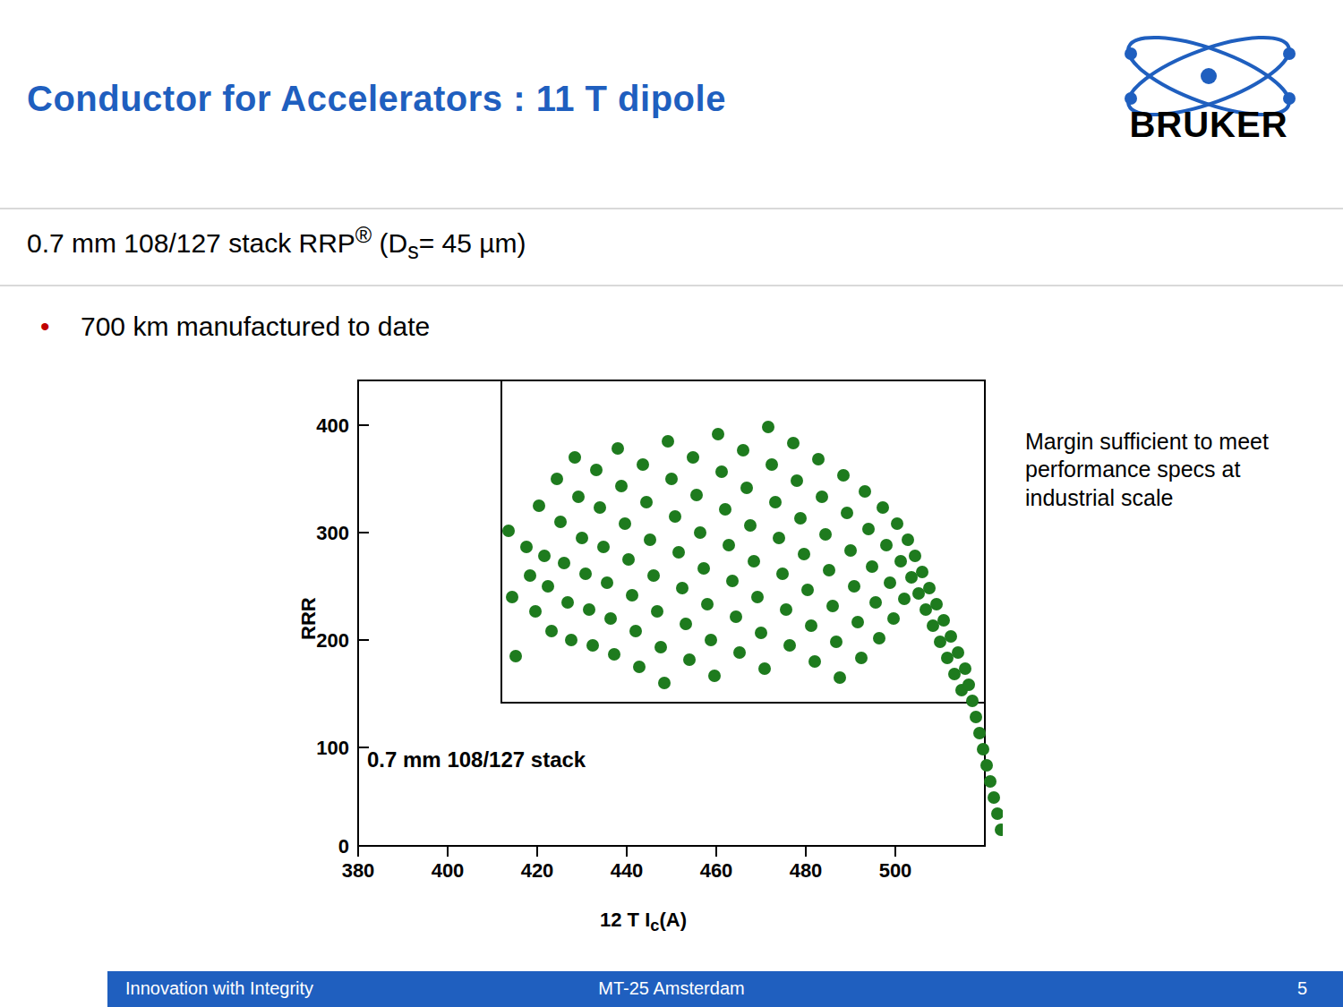Conductor for Accelerators : 11 T dipole
BRUKER
0.7 mm 108/127 stack RRP® (Ds= 45 µm)
•700 km manufactured to date
Margin sufficient to meet performance specs at industrial scale
400 300 200 100 0 380 400 420 440 460 480 500
RRR
12 T Ic(A)
0.7 mm 108/127 stack
Innovation with Integrity
MT-25 Amsterdam
5